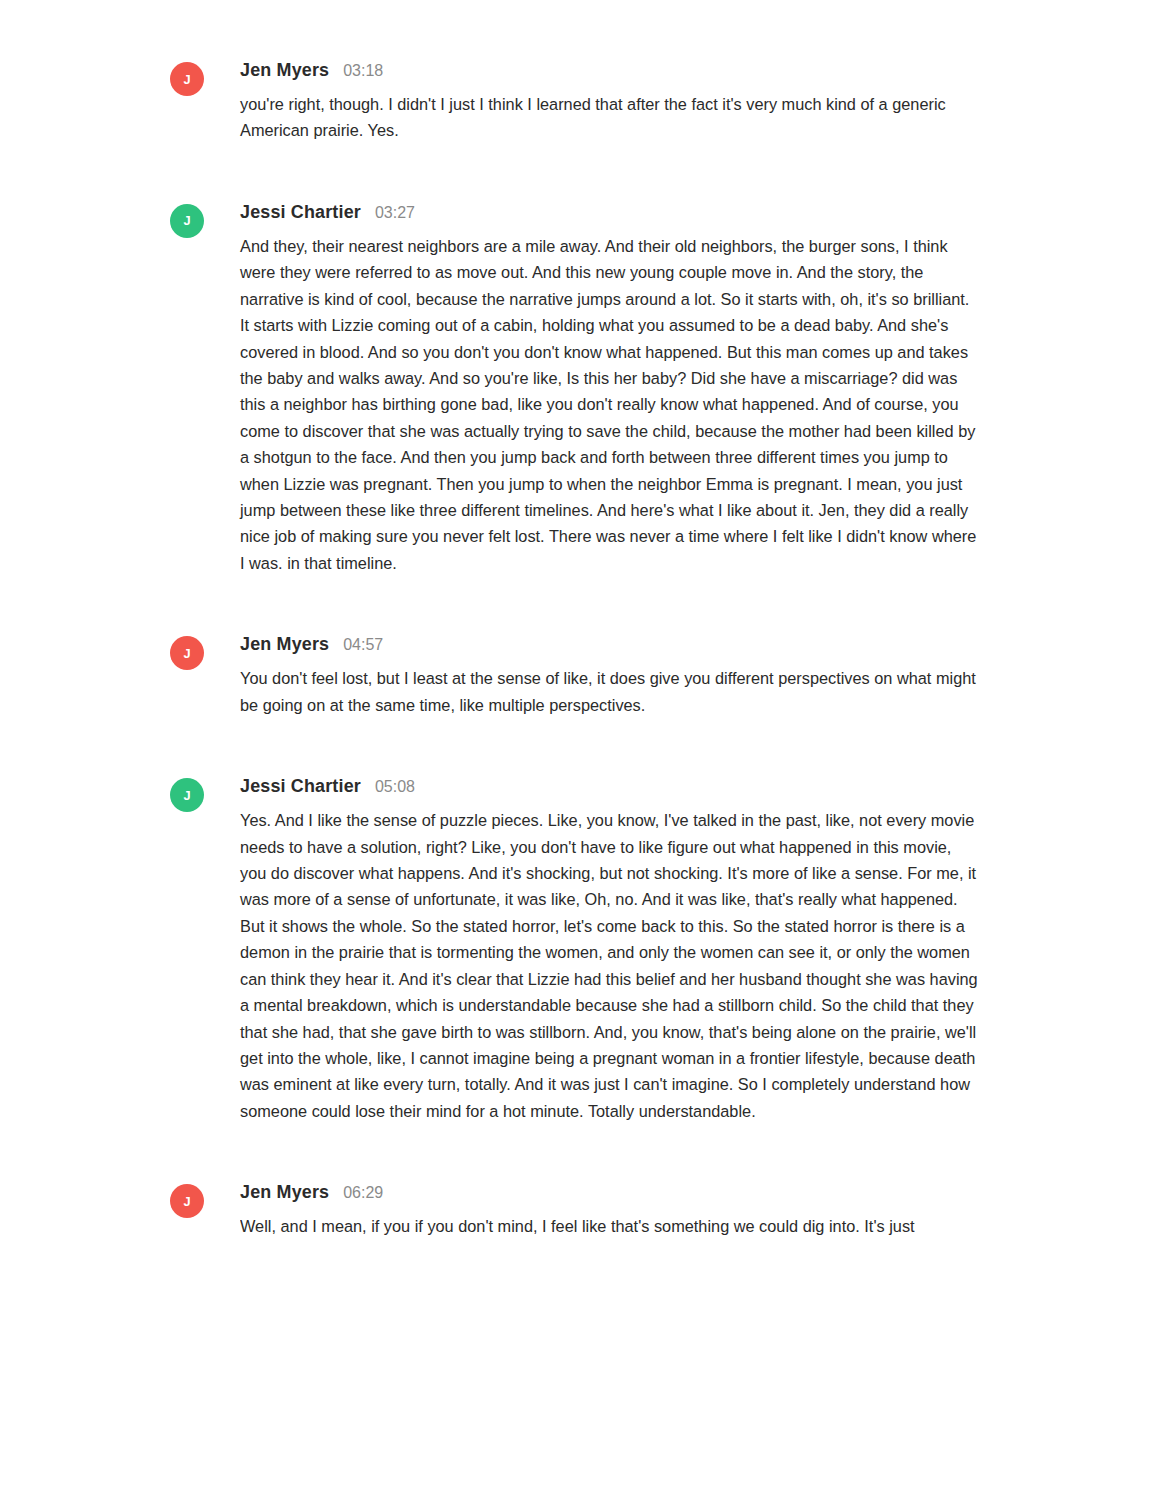J
Jen Myers 03:18
you're right, though. I didn't I just I think I learned that after the fact it's very much kind of a generic American prairie. Yes.
J
Jessi Chartier 03:27
And they, their nearest neighbors are a mile away. And their old neighbors, the burger sons, I think were they were referred to as move out. And this new young couple move in. And the story, the narrative is kind of cool, because the narrative jumps around a lot. So it starts with, oh, it's so brilliant. It starts with Lizzie coming out of a cabin, holding what you assumed to be a dead baby. And she's covered in blood. And so you don't you don't know what happened. But this man comes up and takes the baby and walks away. And so you're like, Is this her baby? Did she have a miscarriage? did was this a neighbor has birthing gone bad, like you don't really know what happened. And of course, you come to discover that she was actually trying to save the child, because the mother had been killed by a shotgun to the face. And then you jump back and forth between three different times you jump to when Lizzie was pregnant. Then you jump to when the neighbor Emma is pregnant. I mean, you just jump between these like three different timelines. And here's what I like about it. Jen, they did a really nice job of making sure you never felt lost. There was never a time where I felt like I didn't know where I was. in that timeline.
J
Jen Myers 04:57
You don't feel lost, but I least at the sense of like, it does give you different perspectives on what might be going on at the same time, like multiple perspectives.
J
Jessi Chartier 05:08
Yes. And I like the sense of puzzle pieces. Like, you know, I've talked in the past, like, not every movie needs to have a solution, right? Like, you don't have to like figure out what happened in this movie, you do discover what happens. And it's shocking, but not shocking. It's more of like a sense. For me, it was more of a sense of unfortunate, it was like, Oh, no. And it was like, that's really what happened. But it shows the whole. So the stated horror, let's come back to this. So the stated horror is there is a demon in the prairie that is tormenting the women, and only the women can see it, or only the women can think they hear it. And it's clear that Lizzie had this belief and her husband thought she was having a mental breakdown, which is understandable because she had a stillborn child. So the child that they that she had, that she gave birth to was stillborn. And, you know, that's being alone on the prairie, we'll get into the whole, like, I cannot imagine being a pregnant woman in a frontier lifestyle, because death was eminent at like every turn, totally. And it was just I can't imagine. So I completely understand how someone could lose their mind for a hot minute. Totally understandable.
J
Jen Myers 06:29
Well, and I mean, if you if you don't mind, I feel like that's something we could dig into. It's just